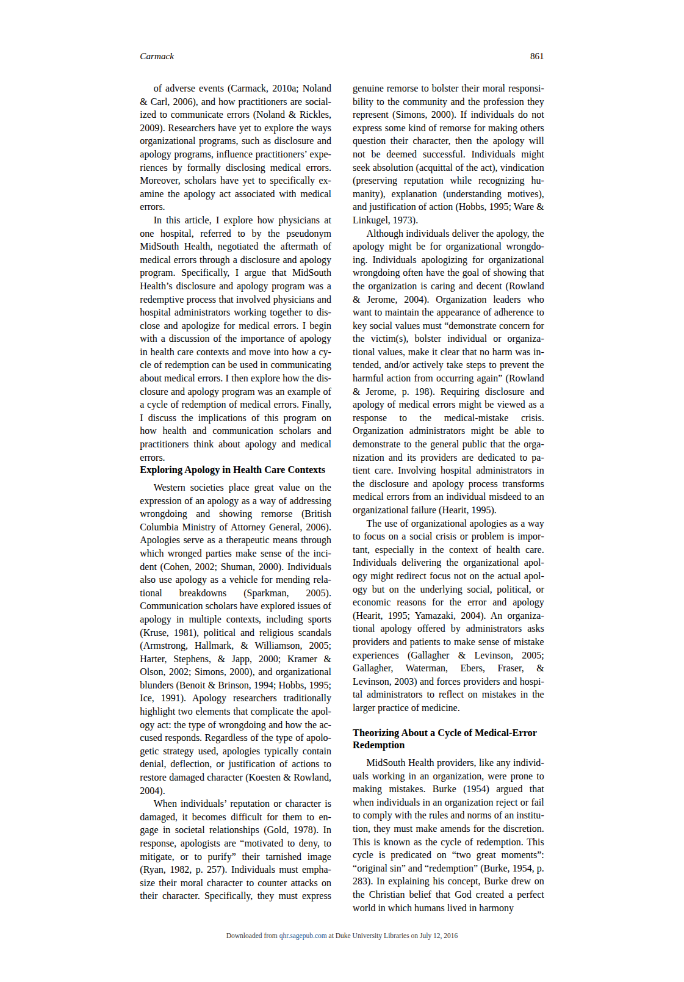Carmack 861
of adverse events (Carmack, 2010a; Noland & Carl, 2006), and how practitioners are socialized to communicate errors (Noland & Rickles, 2009). Researchers have yet to explore the ways organizational programs, such as disclosure and apology programs, influence practitioners’ experiences by formally disclosing medical errors. Moreover, scholars have yet to specifically examine the apology act associated with medical errors.
In this article, I explore how physicians at one hospital, referred to by the pseudonym MidSouth Health, negotiated the aftermath of medical errors through a disclosure and apology program. Specifically, I argue that MidSouth Health’s disclosure and apology program was a redemptive process that involved physicians and hospital administrators working together to disclose and apologize for medical errors. I begin with a discussion of the importance of apology in health care contexts and move into how a cycle of redemption can be used in communicating about medical errors. I then explore how the disclosure and apology program was an example of a cycle of redemption of medical errors. Finally, I discuss the implications of this program on how health and communication scholars and practitioners think about apology and medical errors.
Exploring Apology in Health Care Contexts
Western societies place great value on the expression of an apology as a way of addressing wrongdoing and showing remorse (British Columbia Ministry of Attorney General, 2006). Apologies serve as a therapeutic means through which wronged parties make sense of the incident (Cohen, 2002; Shuman, 2000). Individuals also use apology as a vehicle for mending relational breakdowns (Sparkman, 2005). Communication scholars have explored issues of apology in multiple contexts, including sports (Kruse, 1981), political and religious scandals (Armstrong, Hallmark, & Williamson, 2005; Harter, Stephens, & Japp, 2000; Kramer & Olson, 2002; Simons, 2000), and organizational blunders (Benoit & Brinson, 1994; Hobbs, 1995; Ice, 1991). Apology researchers traditionally highlight two elements that complicate the apology act: the type of wrongdoing and how the accused responds. Regardless of the type of apologetic strategy used, apologies typically contain denial, deflection, or justification of actions to restore damaged character (Koesten & Rowland, 2004).
When individuals’ reputation or character is damaged, it becomes difficult for them to engage in societal relationships (Gold, 1978). In response, apologists are “motivated to deny, to mitigate, or to purify” their tarnished image (Ryan, 1982, p. 257). Individuals must emphasize their moral character to counter attacks on their character. Specifically, they must express genuine remorse to bolster their moral responsibility to the community and the profession they represent (Simons, 2000). If individuals do not express some kind of remorse for making others question their character, then the apology will not be deemed successful. Individuals might seek absolution (acquittal of the act), vindication (preserving reputation while recognizing humanity), explanation (understanding motives), and justification of action (Hobbs, 1995; Ware & Linkugel, 1973).
Although individuals deliver the apology, the apology might be for organizational wrongdoing. Individuals apologizing for organizational wrongdoing often have the goal of showing that the organization is caring and decent (Rowland & Jerome, 2004). Organization leaders who want to maintain the appearance of adherence to key social values must “demonstrate concern for the victim(s), bolster individual or organizational values, make it clear that no harm was intended, and/or actively take steps to prevent the harmful action from occurring again” (Rowland & Jerome, p. 198). Requiring disclosure and apology of medical errors might be viewed as a response to the medical-mistake crisis. Organization administrators might be able to demonstrate to the general public that the organization and its providers are dedicated to patient care. Involving hospital administrators in the disclosure and apology process transforms medical errors from an individual misdeed to an organizational failure (Hearit, 1995).
The use of organizational apologies as a way to focus on a social crisis or problem is important, especially in the context of health care. Individuals delivering the organizational apology might redirect focus not on the actual apology but on the underlying social, political, or economic reasons for the error and apology (Hearit, 1995; Yamazaki, 2004). An organizational apology offered by administrators asks providers and patients to make sense of mistake experiences (Gallagher & Levinson, 2005; Gallagher, Waterman, Ebers, Fraser, & Levinson, 2003) and forces providers and hospital administrators to reflect on mistakes in the larger practice of medicine.
Theorizing About a Cycle of Medical-Error Redemption
MidSouth Health providers, like any individuals working in an organization, were prone to making mistakes. Burke (1954) argued that when individuals in an organization reject or fail to comply with the rules and norms of an institution, they must make amends for the discretion. This is known as the cycle of redemption. This cycle is predicated on “two great moments”: “original sin” and “redemption” (Burke, 1954, p. 283). In explaining his concept, Burke drew on the Christian belief that God created a perfect world in which humans lived in harmony
Downloaded from qhr.sagepub.com at Duke University Libraries on July 12, 2016